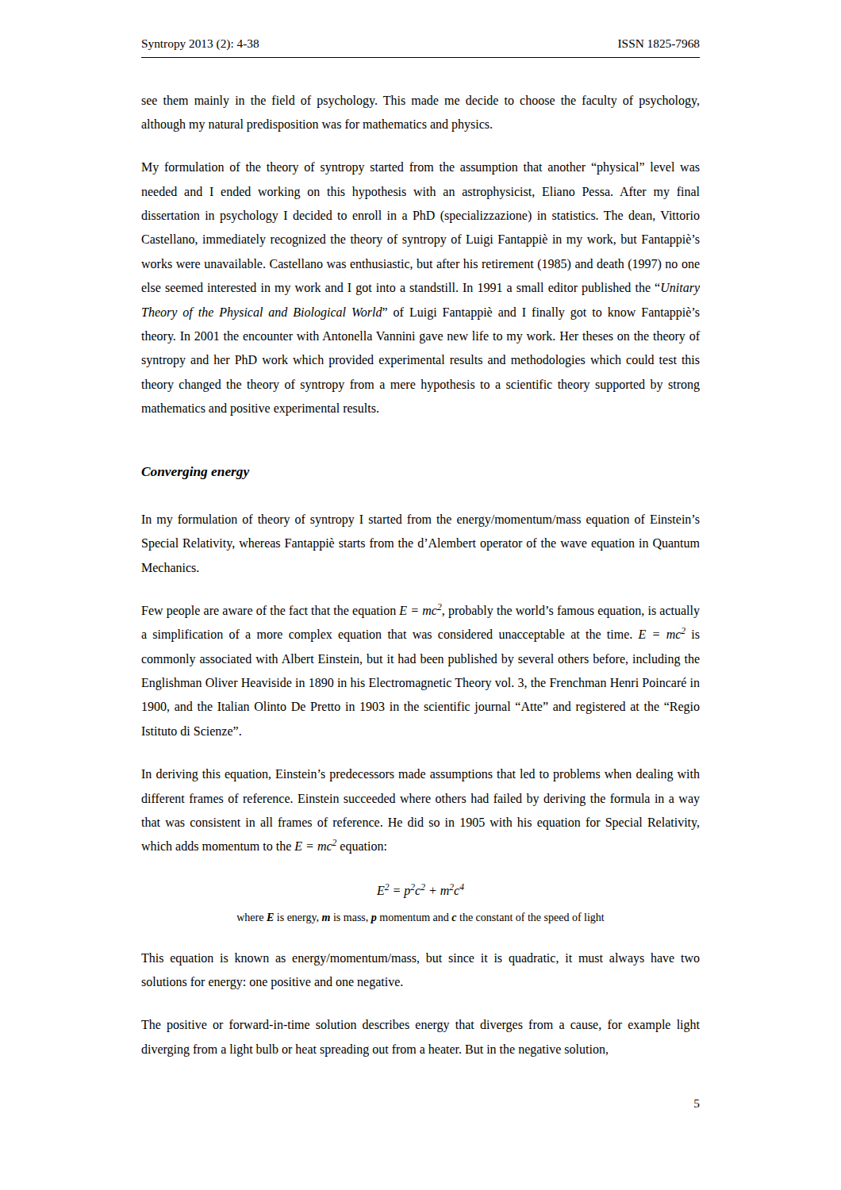Syntropy 2013 (2): 4-38 ISSN 1825-7968
see them mainly in the field of psychology. This made me decide to choose the faculty of psychology, although my natural predisposition was for mathematics and physics.
My formulation of the theory of syntropy started from the assumption that another “physical” level was needed and I ended working on this hypothesis with an astrophysicist, Eliano Pessa. After my final dissertation in psychology I decided to enroll in a PhD (specializzazione) in statistics. The dean, Vittorio Castellano, immediately recognized the theory of syntropy of Luigi Fantappiè in my work, but Fantappiè’s works were unavailable. Castellano was enthusiastic, but after his retirement (1985) and death (1997) no one else seemed interested in my work and I got into a standstill. In 1991 a small editor published the “Unitary Theory of the Physical and Biological World” of Luigi Fantappiè and I finally got to know Fantappiè’s theory. In 2001 the encounter with Antonella Vannini gave new life to my work. Her theses on the theory of syntropy and her PhD work which provided experimental results and methodologies which could test this theory changed the theory of syntropy from a mere hypothesis to a scientific theory supported by strong mathematics and positive experimental results.
Converging energy
In my formulation of theory of syntropy I started from the energy/momentum/mass equation of Einstein’s Special Relativity, whereas Fantappiè starts from the d’Alembert operator of the wave equation in Quantum Mechanics.
Few people are aware of the fact that the equation E = mc2, probably the world’s famous equation, is actually a simplification of a more complex equation that was considered unacceptable at the time. E = mc2 is commonly associated with Albert Einstein, but it had been published by several others before, including the Englishman Oliver Heaviside in 1890 in his Electromagnetic Theory vol. 3, the Frenchman Henri Poincaré in 1900, and the Italian Olinto De Pretto in 1903 in the scientific journal “Atte” and registered at the “Regio Istituto di Scienze”.
In deriving this equation, Einstein’s predecessors made assumptions that led to problems when dealing with different frames of reference. Einstein succeeded where others had failed by deriving the formula in a way that was consistent in all frames of reference. He did so in 1905 with his equation for Special Relativity, which adds momentum to the E = mc2 equation:
E2 = p2c2 + m2c4
where E is energy, m is mass, p momentum and c the constant of the speed of light
This equation is known as energy/momentum/mass, but since it is quadratic, it must always have two solutions for energy: one positive and one negative.
The positive or forward-in-time solution describes energy that diverges from a cause, for example light diverging from a light bulb or heat spreading out from a heater. But in the negative solution,
5